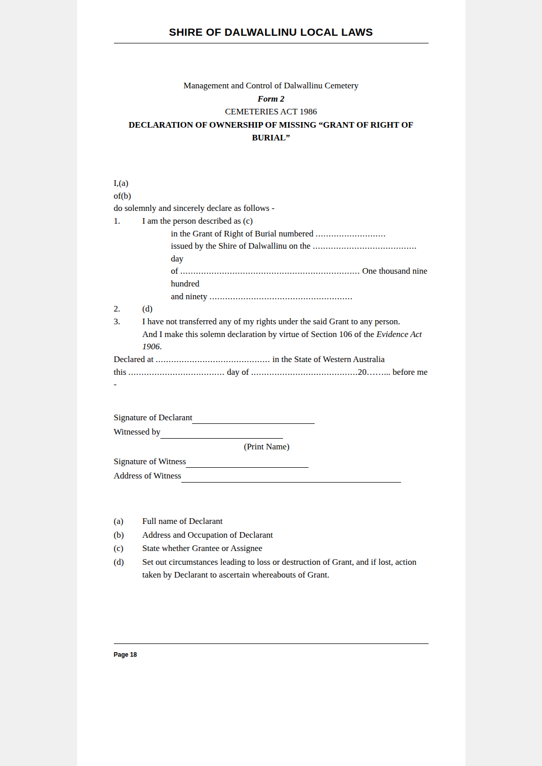SHIRE OF DALWALLINU LOCAL LAWS
Management and Control of Dalwallinu Cemetery
Form 2
CEMETERIES ACT 1986
Declaration of Ownership of Missing “Grant of Right of Burial”
I,(a)
of(b)
do solemnly and sincerely declare as follows -
1. I am the person described as (c)
in the Grant of Right of Burial numbered ...........................
issued by the Shire of Dalwallinu on the ........................................ day
of ..................................................................... One thousand nine hundred
and ninety .......................................................
2. (d)
3. I have not transferred any of my rights under the said Grant to any person.
And I make this solemn declaration by virtue of Section 106 of the Evidence Act 1906.
Declared at ............................................ in the State of Western Australia
this ..................................... day of ......................................... 20……... before me -
Signature of Declarant
Witnessed by
(Print Name)
Signature of Witness
Address of Witness
| (a) | Full name of Declarant |
| (b) | Address and Occupation of Declarant |
| (c) | State whether Grantee or Assignee |
| (d) | Set out circumstances leading to loss or destruction of Grant, and if lost, action taken by Declarant to ascertain whereabouts of Grant. |
Page 18